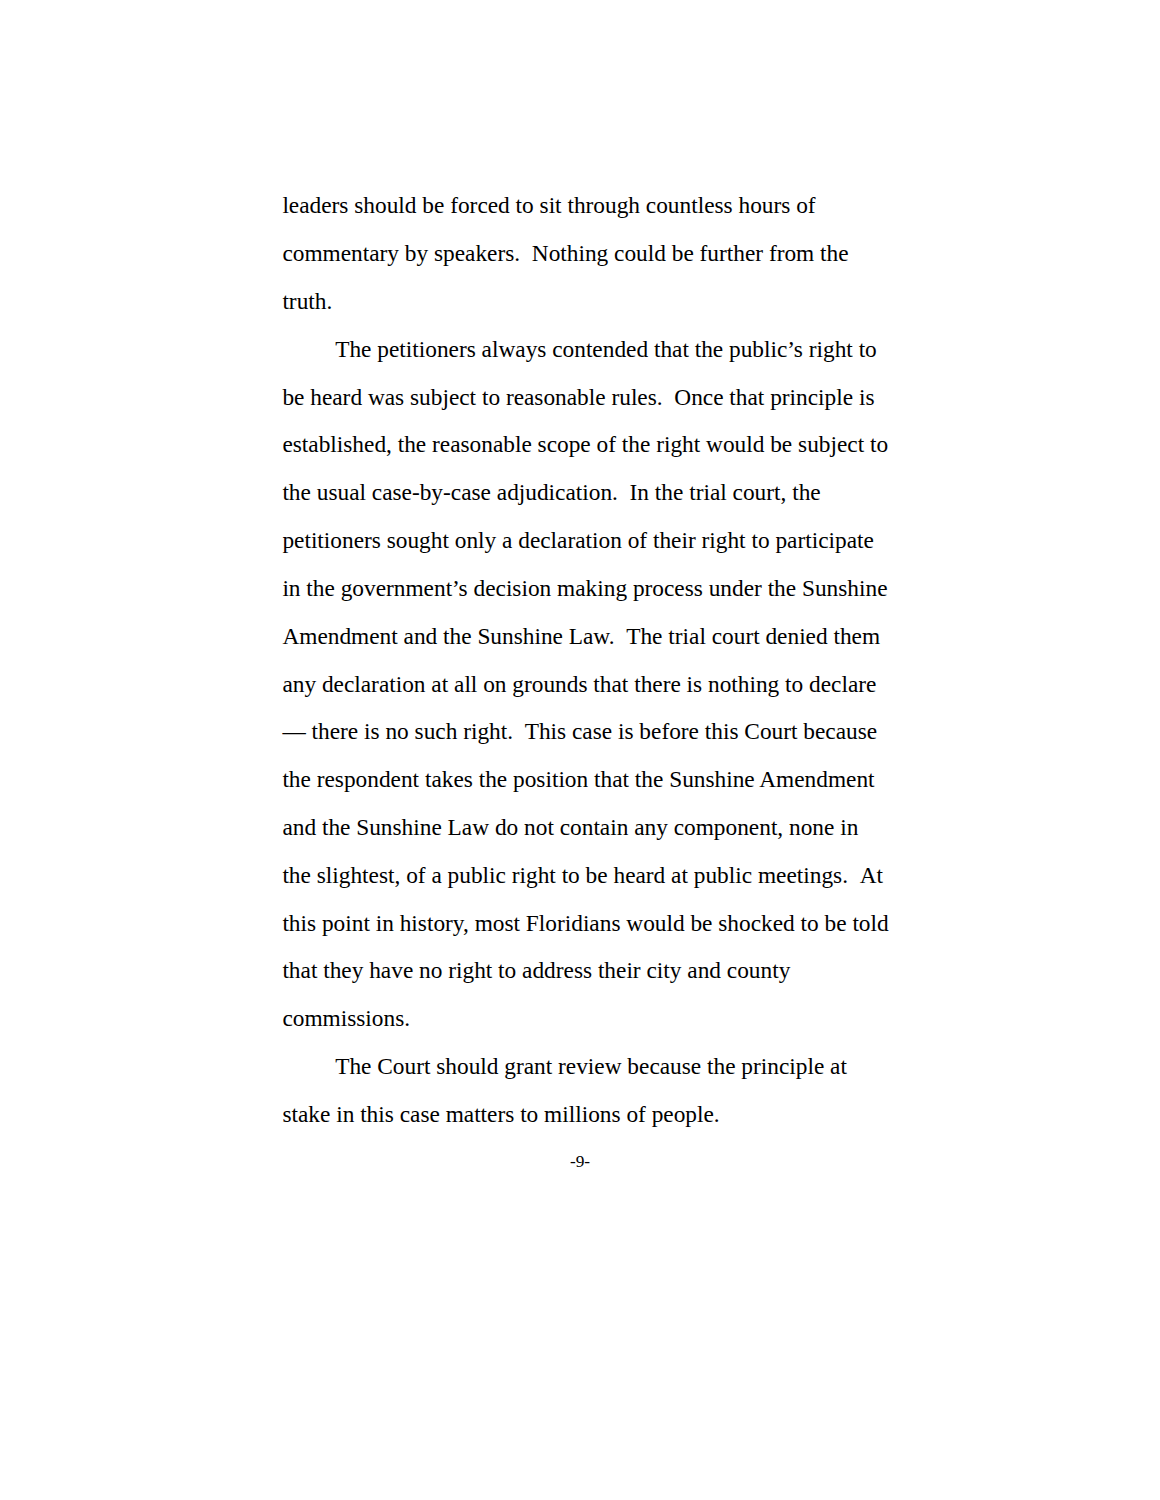leaders should be forced to sit through countless hours of commentary by speakers. Nothing could be further from the truth.
The petitioners always contended that the public’s right to be heard was subject to reasonable rules. Once that principle is established, the reasonable scope of the right would be subject to the usual case-by-case adjudication. In the trial court, the petitioners sought only a declaration of their right to participate in the government’s decision making process under the Sunshine Amendment and the Sunshine Law. The trial court denied them any declaration at all on grounds that there is nothing to declare — there is no such right. This case is before this Court because the respondent takes the position that the Sunshine Amendment and the Sunshine Law do not contain any component, none in the slightest, of a public right to be heard at public meetings. At this point in history, most Floridians would be shocked to be told that they have no right to address their city and county commissions.
The Court should grant review because the principle at stake in this case matters to millions of people.
-9-